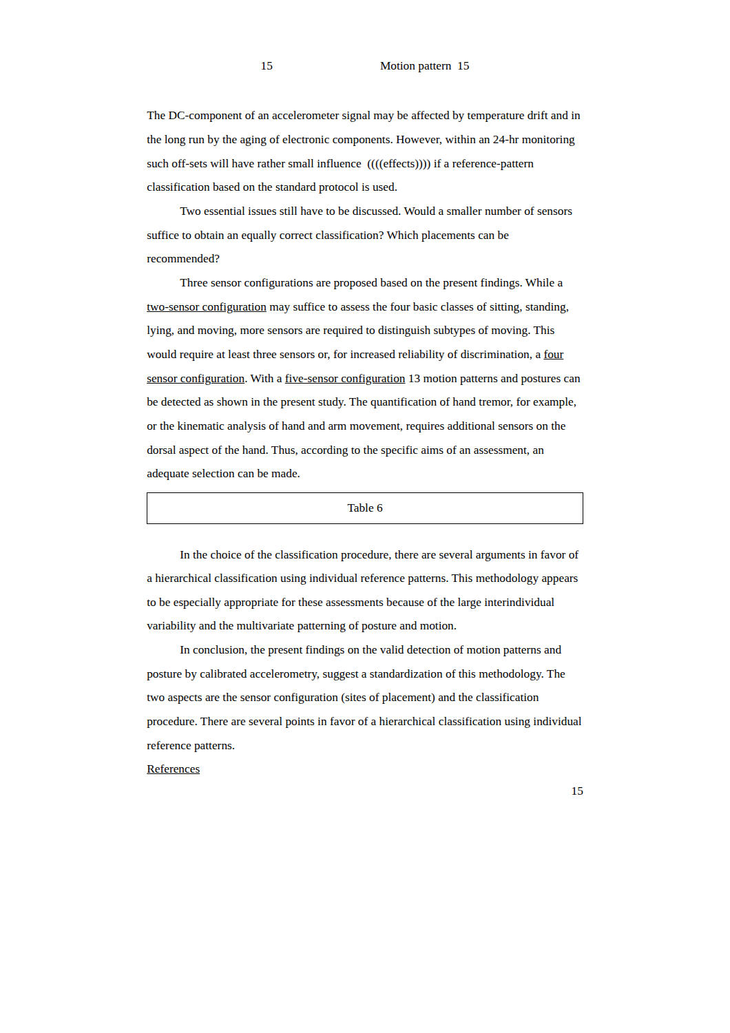15 Motion pattern 15
The DC-component of an accelerometer signal may be affected by temperature drift and in the long run by the aging of electronic components. However, within an 24-hr monitoring such off-sets will have rather small influence ((((effects)))) if a reference-pattern classification based on the standard protocol is used.
Two essential issues still have to be discussed. Would a smaller number of sensors suffice to obtain an equally correct classification? Which placements can be recommended?
Three sensor configurations are proposed based on the present findings. While a two-sensor configuration may suffice to assess the four basic classes of sitting, standing, lying, and moving, more sensors are required to distinguish subtypes of moving. This would require at least three sensors or, for increased reliability of discrimination, a four sensor configuration. With a five-sensor configuration 13 motion patterns and postures can be detected as shown in the present study. The quantification of hand tremor, for example, or the kinematic analysis of hand and arm movement, requires additional sensors on the dorsal aspect of the hand. Thus, according to the specific aims of an assessment, an adequate selection can be made.
Table 6
In the choice of the classification procedure, there are several arguments in favor of a hierarchical classification using individual reference patterns. This methodology appears to be especially appropriate for these assessments because of the large interindividual variability and the multivariate patterning of posture and motion.
In conclusion, the present findings on the valid detection of motion patterns and posture by calibrated accelerometry, suggest a standardization of this methodology. The two aspects are the sensor configuration (sites of placement) and the classification procedure. There are several points in favor of a hierarchical classification using individual reference patterns.
References
15